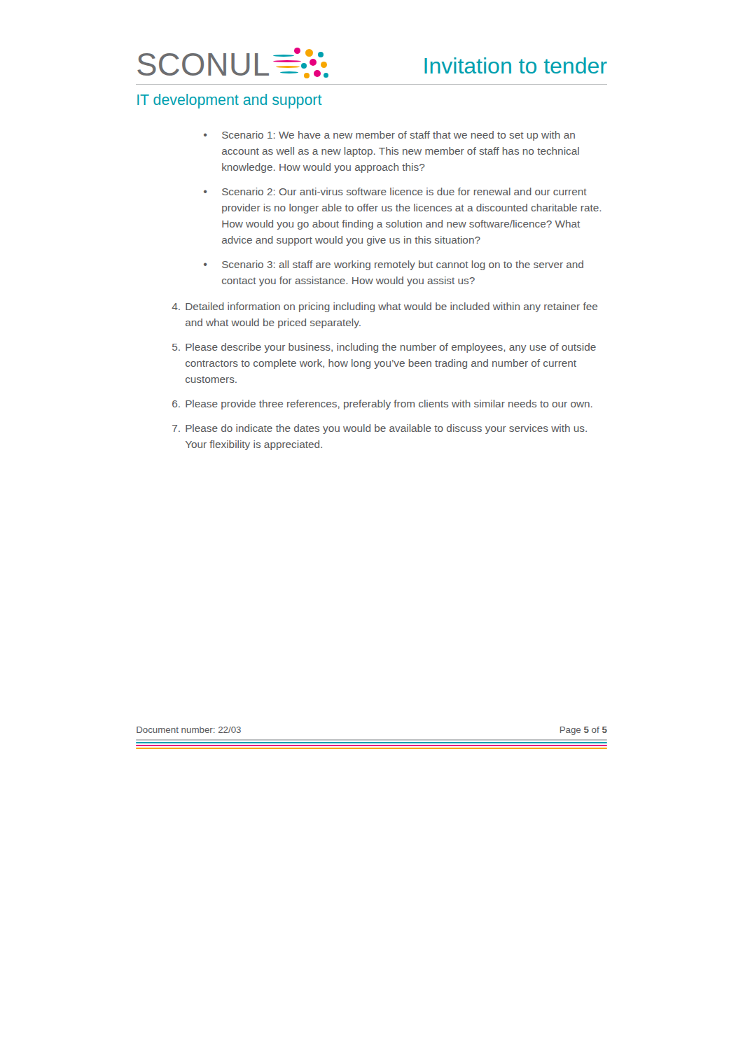SCONUL
Invitation to tender
IT development and support
Scenario 1: We have a new member of staff that we need to set up with an account as well as a new laptop. This new member of staff has no technical knowledge. How would you approach this?
Scenario 2: Our anti-virus software licence is due for renewal and our current provider is no longer able to offer us the licences at a discounted charitable rate. How would you go about finding a solution and new software/licence? What advice and support would you give us in this situation?
Scenario 3: all staff are working remotely but cannot log on to the server and contact you for assistance. How would you assist us?
Detailed information on pricing including what would be included within any retainer fee and what would be priced separately.
Please describe your business, including the number of employees, any use of outside contractors to complete work, how long you’ve been trading and number of current customers.
Please provide three references, preferably from clients with similar needs to our own.
Please do indicate the dates you would be available to discuss your services with us. Your flexibility is appreciated.
Document number: 22/03
Page 5 of 5